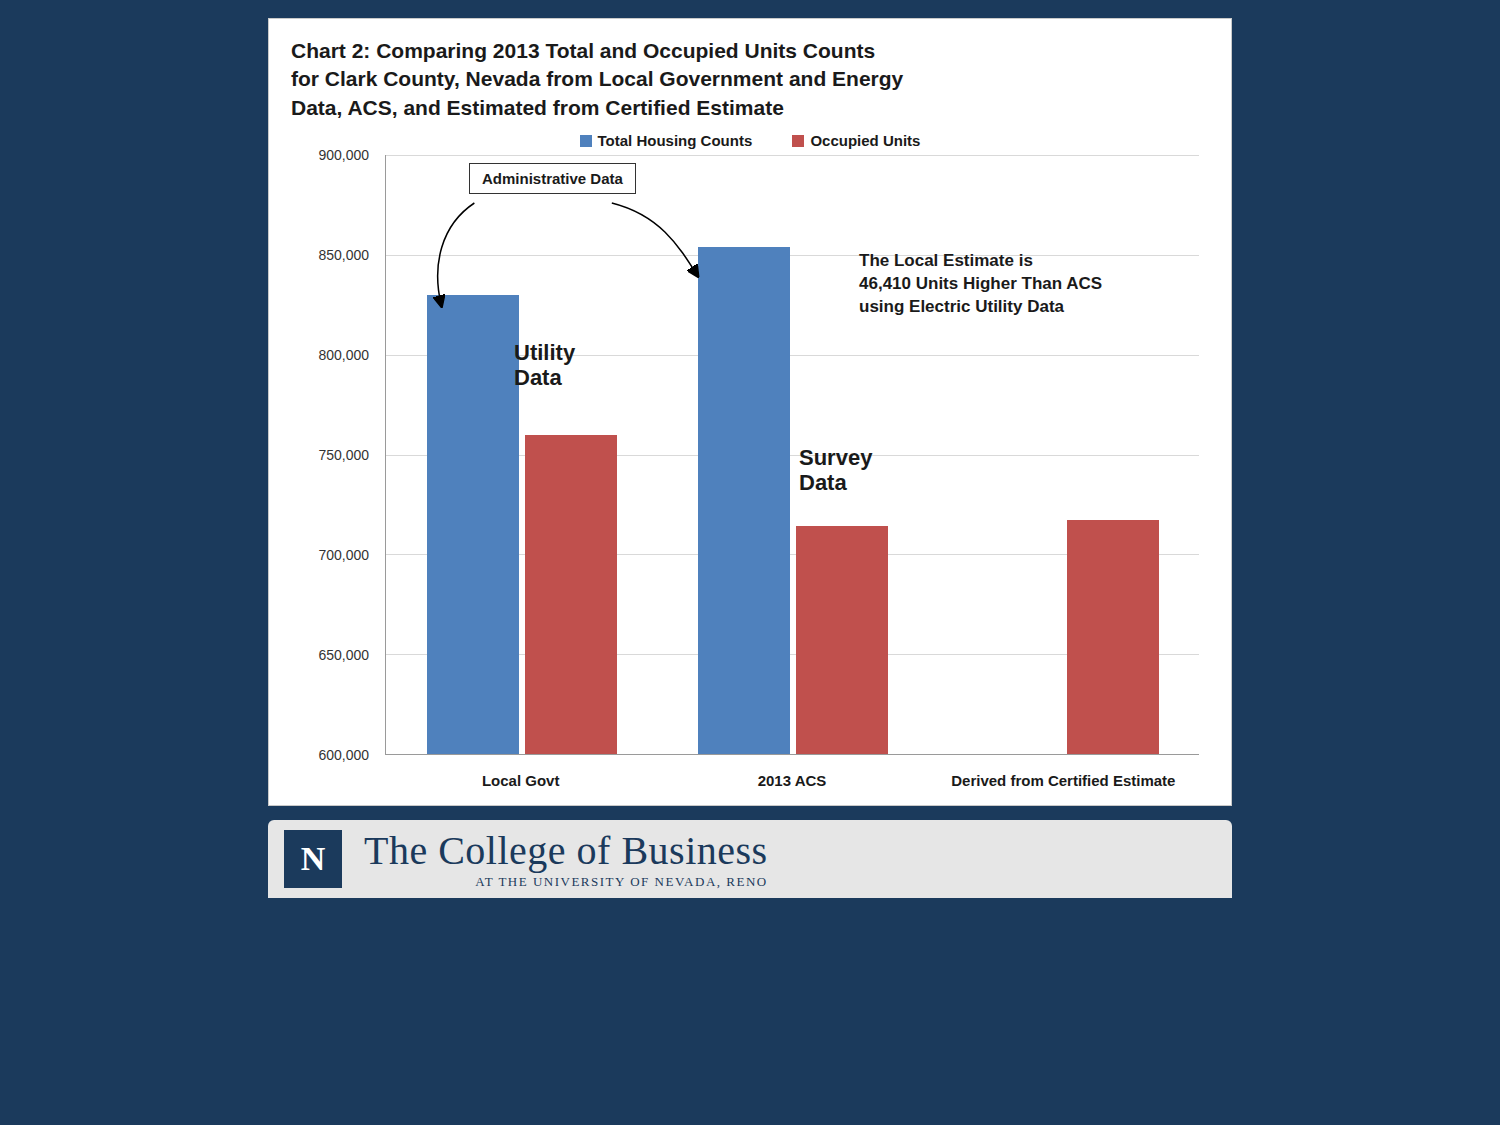Chart 2: Comparing 2013 Total and Occupied Units Counts
for Clark County, Nevada from Local Government and Energy
Data, ACS, and Estimated from Certified Estimate
Total Housing Counts Occupied Units
900,000
850,000
800,000
750,000
700,000
650,000
600,000
Local Govt
2013 ACS
Derived from Certified Estimate
Administrative Data
Utility
Data
Survey
Data
The Local Estimate is
46,410 Units Higher Than ACS
using Electric Utility Data
N
The College of Business
AT THE UNIVERSITY OF NEVADA, RENO